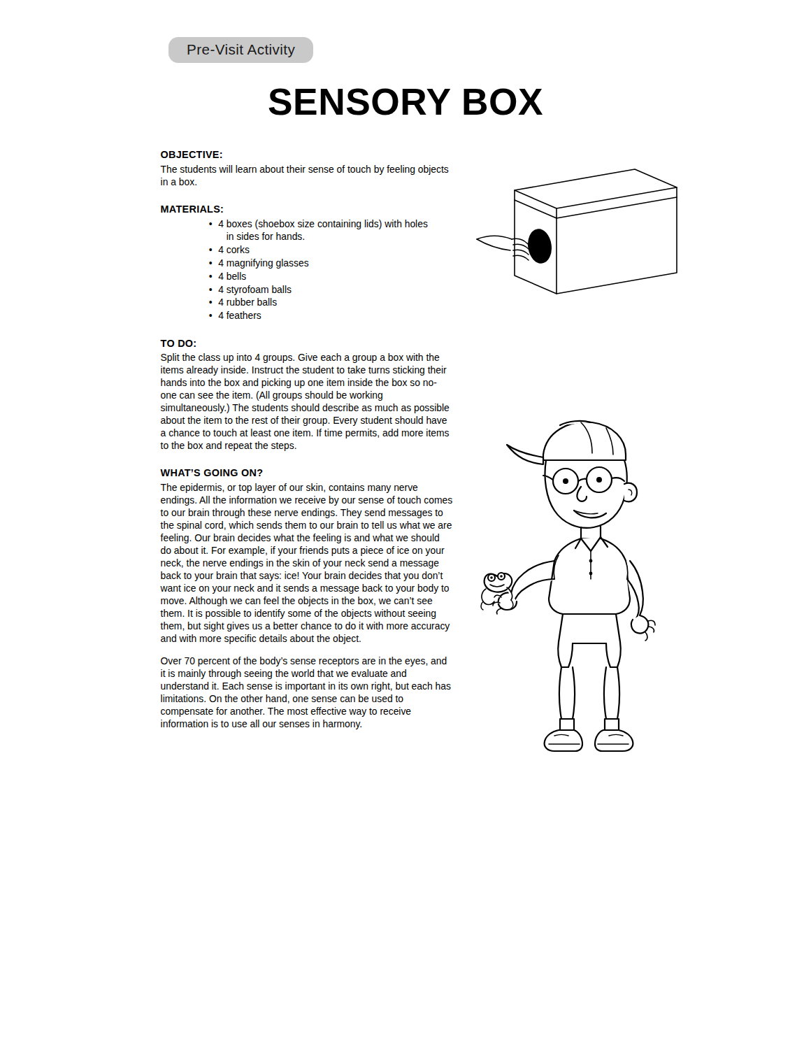Pre-Visit Activity
SENSORY BOX
OBJECTIVE:
The students will learn about their sense of touch by feeling objects in a box.
MATERIALS:
4 boxes (shoebox size containing lids) with holes in sides for hands.
4 corks
4 magnifying glasses
4 bells
4 styrofoam balls
4 rubber balls
4 feathers
TO DO:
Split the class up into 4 groups. Give each a group a box with the items already inside. Instruct the student to take turns sticking their hands into the box and picking up one item inside the box so no-one can see the item. (All groups should be working simultaneously.) The students should describe as much as possible about the item to the rest of their group. Every student should have a chance to touch at least one item. If time permits, add more items to the box and repeat the steps.
WHAT’S GOING ON?
The epidermis, or top layer of our skin, contains many nerve endings. All the information we receive by our sense of touch comes to our brain through these nerve endings. They send messages to the spinal cord, which sends them to our brain to tell us what we are feeling. Our brain decides what the feeling is and what we should do about it. For example, if your friends puts a piece of ice on your neck, the nerve endings in the skin of your neck send a message back to your brain that says: ice! Your brain decides that you don’t want ice on your neck and it sends a message back to your body to move. Although we can feel the objects in the box, we can’t see them. It is possible to identify some of the objects without seeing them, but sight gives us a better chance to do it with more accuracy and with more specific details about the object.
Over 70 percent of the body’s sense receptors are in the eyes, and it is mainly through seeing the world that we evaluate and understand it. Each sense is important in its own right, but each has limitations. On the other hand, one sense can be used to compensate for another. The most effective way to receive information is to use all our senses in harmony.